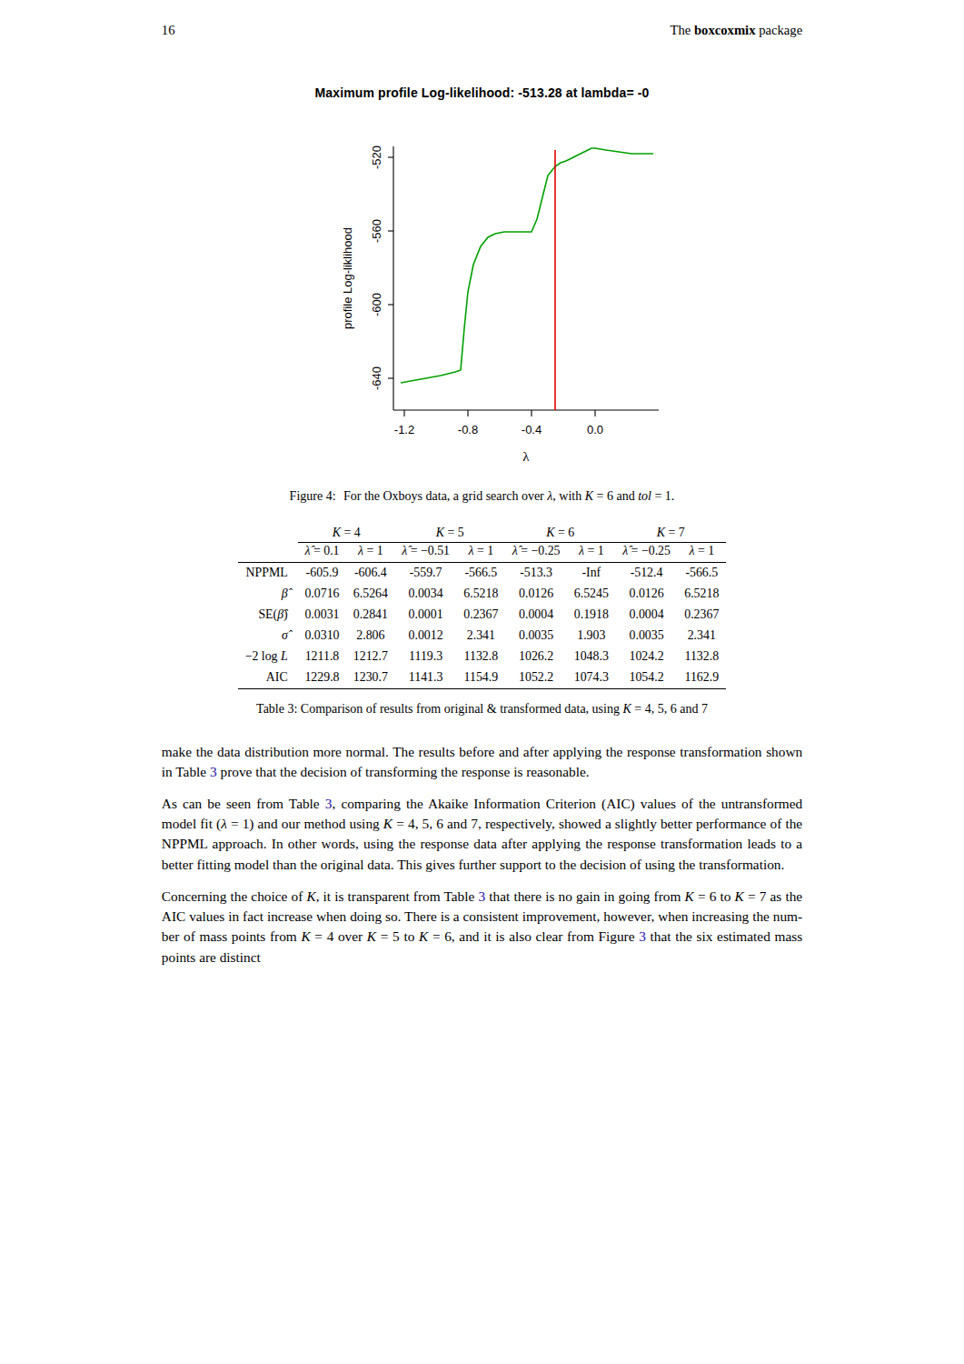16 The boxcoxmix package
Maximum profile Log-likelihood: -513.28 at lambda= -0
-520 -560 -600 -640 profile Log-liklihood -1.2 -0.8 -0.4 0.0 λ
Figure 4: For the Oxboys data, a grid search over λ, with K = 6 and tol = 1.
| | K = 4 | K = 5 | K = 6 | K = 7 |
| --- | --- | --- | --- | --- |
| | λ̂ = 0.1 | λ = 1 | λ̂ = −0.51 | λ = 1 | λ̂ = −0.25 | λ = 1 | λ̂ = −0.25 | λ = 1 |
| NPPML | -605.9 | -606.4 | -559.7 | -566.5 | -513.3 | -Inf | -512.4 | -566.5 |
| β̂ | 0.0716 | 6.5264 | 0.0034 | 6.5218 | 0.0126 | 6.5245 | 0.0126 | 6.5218 |
| SE ( β̂ ) | 0.0031 | 0.2841 | 0.0001 | 0.2367 | 0.0004 | 0.1918 | 0.0004 | 0.2367 |
| σ̂ | 0.0310 | 2.806 | 0.0012 | 2.341 | 0.0035 | 1.903 | 0.0035 | 2.341 |
| −2 log L | 1211.8 | 1212.7 | 1119.3 | 1132.8 | 1026.2 | 1048.3 | 1024.2 | 1132.8 |
| AIC | 1229.8 | 1230.7 | 1141.3 | 1154.9 | 1052.2 | 1074.3 | 1054.2 | 1162.9 |
Table 3: Comparison of results from original & transformed data, using K = 4, 5, 6 and 7
make the data distribution more normal. The results before and after applying the response transformation shown in Table 3 prove that the decision of transforming the response is reasonable.
As can be seen from Table 3, comparing the Akaike Information Criterion (AIC) values of the untransformed model fit (λ = 1) and our method using K = 4, 5, 6 and 7, respectively, showed a slightly better performance of the NPPML approach. In other words, using the response data after applying the response transformation leads to a better fitting model than the original data. This gives further support to the decision of using the transformation.
Concerning the choice of K, it is transparent from Table 3 that there is no gain in going from K = 6 to K = 7 as the AIC values in fact increase when doing so. There is a consistent improvement, however, when increasing the number of mass points from K = 4 over K = 5 to K = 6, and it is also clear from Figure 3 that the six estimated mass points are distinct